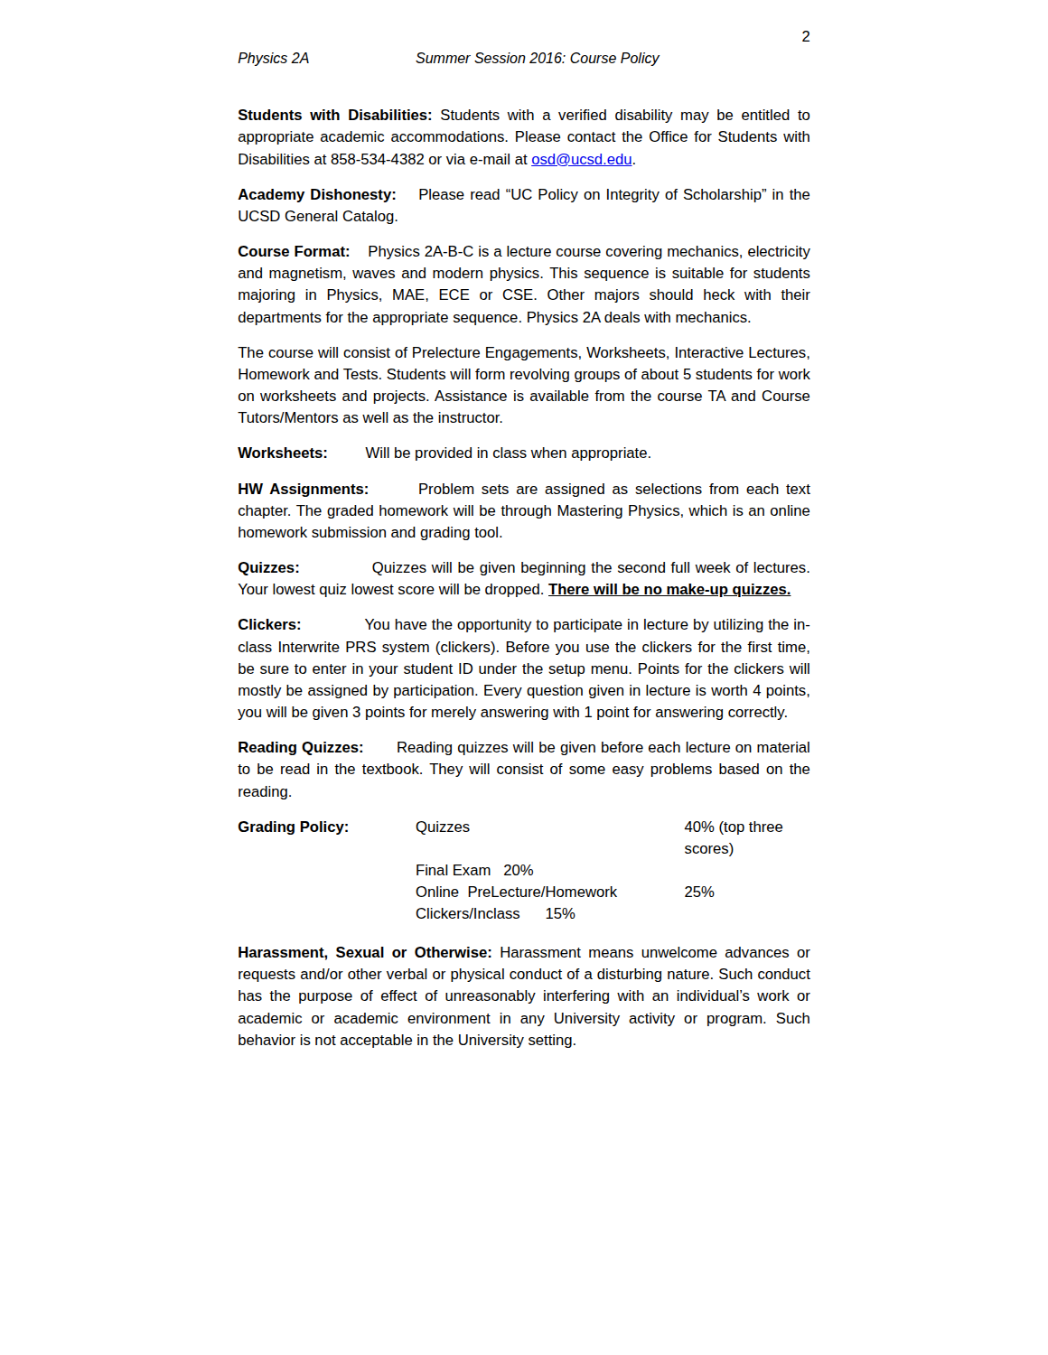2
Physics 2A
Summer Session 2016: Course Policy
Students with Disabilities: Students with a verified disability may be entitled to appropriate academic accommodations. Please contact the Office for Students with Disabilities at 858-534-4382 or via e-mail at osd@ucsd.edu.
Academy Dishonesty: Please read “UC Policy on Integrity of Scholarship” in the UCSD General Catalog.
Course Format: Physics 2A-B-C is a lecture course covering mechanics, electricity and magnetism, waves and modern physics. This sequence is suitable for students majoring in Physics, MAE, ECE or CSE. Other majors should heck with their departments for the appropriate sequence. Physics 2A deals with mechanics.
The course will consist of Prelecture Engagements, Worksheets, Interactive Lectures, Homework and Tests. Students will form revolving groups of about 5 students for work on worksheets and projects. Assistance is available from the course TA and Course Tutors/Mentors as well as the instructor.
Worksheets: Will be provided in class when appropriate.
HW Assignments: Problem sets are assigned as selections from each text chapter. The graded homework will be through Mastering Physics, which is an online homework submission and grading tool.
Quizzes: Quizzes will be given beginning the second full week of lectures. Your lowest quiz lowest score will be dropped. There will be no make-up quizzes.
Clickers: You have the opportunity to participate in lecture by utilizing the in-class Interwrite PRS system (clickers). Before you use the clickers for the first time, be sure to enter in your student ID under the setup menu. Points for the clickers will mostly be assigned by participation. Every question given in lecture is worth 4 points, you will be given 3 points for merely answering with 1 point for answering correctly.
Reading Quizzes: Reading quizzes will be given before each lecture on material to be read in the textbook. They will consist of some easy problems based on the reading.
Grading Policy:
Quizzes
40% (top three scores)
Final Exam 20%
Online PreLecture/Homework
25%
Clickers/Inclass 15%
Harassment, Sexual or Otherwise: Harassment means unwelcome advances or requests and/or other verbal or physical conduct of a disturbing nature. Such conduct has the purpose of effect of unreasonably interfering with an individual’s work or academic or academic environment in any University activity or program. Such behavior is not acceptable in the University setting.